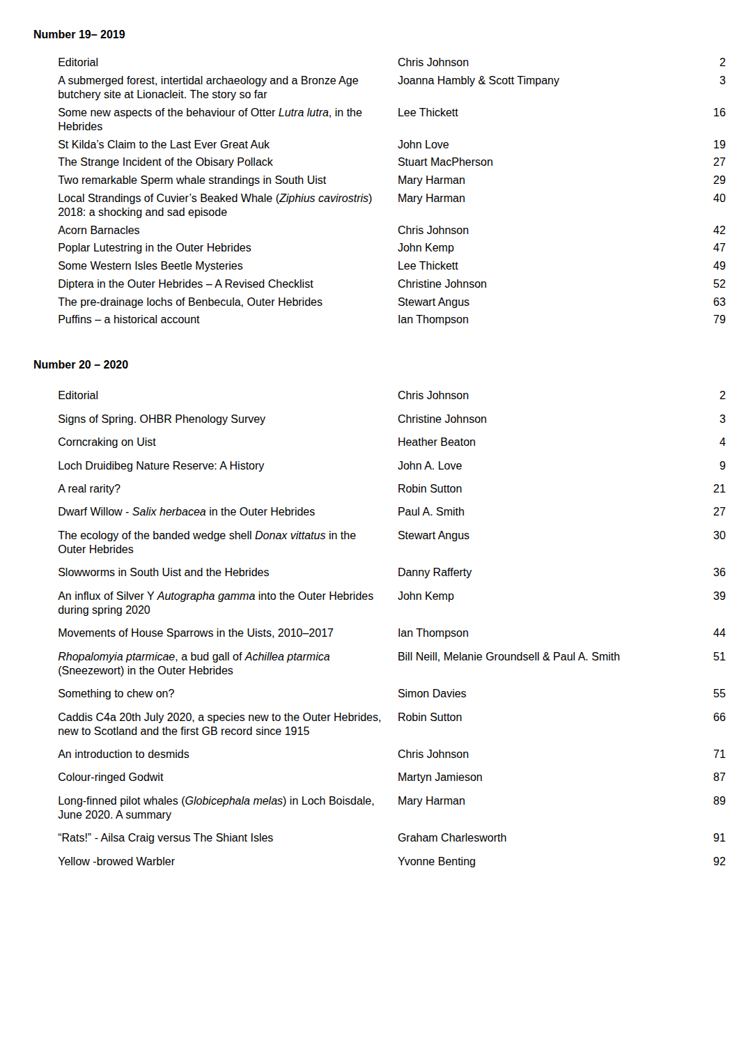Number 19– 2019
| Editorial | Chris Johnson | 2 |
| A submerged forest, intertidal archaeology and a Bronze Age butchery site at Lionacleit. The story so far | Joanna Hambly & Scott Timpany | 3 |
| Some new aspects of the behaviour of Otter Lutra lutra , in the Hebrides | Lee Thickett | 16 |
| St Kilda’s Claim to the Last Ever Great Auk | John Love | 19 |
| The Strange Incident of the Obisary Pollack | Stuart MacPherson | 27 |
| Two remarkable Sperm whale strandings in South Uist | Mary Harman | 29 |
| Local Strandings of Cuvier’s Beaked Whale ( Ziphius cavirostris ) 2018: a shocking and sad episode | Mary Harman | 40 |
| Acorn Barnacles | Chris Johnson | 42 |
| Poplar Lutestring in the Outer Hebrides | John Kemp | 47 |
| Some Western Isles Beetle Mysteries | Lee Thickett | 49 |
| Diptera in the Outer Hebrides – A Revised Checklist | Christine Johnson | 52 |
| The pre-drainage lochs of Benbecula, Outer Hebrides | Stewart Angus | 63 |
| Puffins – a historical account | Ian Thompson | 79 |
Number 20 – 2020
| Editorial | Chris Johnson | 2 |
| Signs of Spring. OHBR Phenology Survey | Christine Johnson | 3 |
| Corncraking on Uist | Heather Beaton | 4 |
| Loch Druidibeg Nature Reserve: A History | John A. Love | 9 |
| A real rarity? | Robin Sutton | 21 |
| Dwarf Willow - Salix herbacea in the Outer Hebrides | Paul A. Smith | 27 |
| The ecology of the banded wedge shell Donax vittatus in the Outer Hebrides | Stewart Angus | 30 |
| Slowworms in South Uist and the Hebrides | Danny Rafferty | 36 |
| An influx of Silver Y Autographa gamma into the Outer Hebrides during spring 2020 | John Kemp | 39 |
| Movements of House Sparrows in the Uists, 2010–2017 | Ian Thompson | 44 |
| Rhopalomyia ptarmicae , a bud gall of Achillea ptarmica (Sneezewort) in the Outer Hebrides | Bill Neill, Melanie Groundsell & Paul A. Smith | 51 |
| Something to chew on? | Simon Davies | 55 |
| Caddis C4a 20th July 2020, a species new to the Outer Hebrides, new to Scotland and the first GB record since 1915 | Robin Sutton | 66 |
| An introduction to desmids | Chris Johnson | 71 |
| Colour-ringed Godwit | Martyn Jamieson | 87 |
| Long-finned pilot whales ( Globicephala melas ) in Loch Boisdale, June 2020. A summary | Mary Harman | 89 |
| “Rats!” - Ailsa Craig versus The Shiant Isles | Graham Charlesworth | 91 |
| Yellow -browed Warbler | Yvonne Benting | 92 |